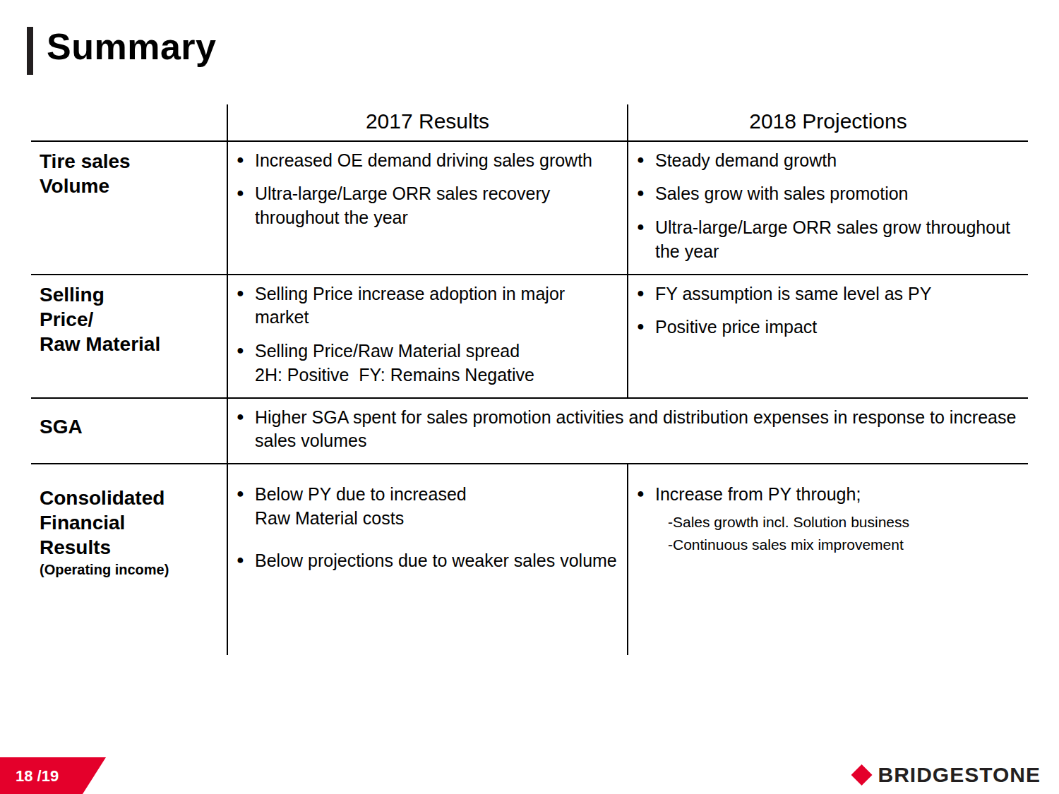Summary
| | 2017 Results | 2018 Projections |
| --- | --- | --- |
| Tire sales Volume | Increased OE demand driving sales growth Ultra-large/Large ORR sales recovery throughout the year | Steady demand growth Sales grow with sales promotion Ultra-large/Large ORR sales grow throughout the year |
| Selling Price/ Raw Material | Selling Price increase adoption in major market Selling Price/Raw Material spread 2H: Positive FY: Remains Negative | FY assumption is same level as PY Positive price impact |
| SGA | Higher SGA spent for sales promotion activities and distribution expenses in response to increase sales volumes |
| Consolidated Financial Results (Operating income) | Below PY due to increased Raw Material costs Below projections due to weaker sales volume | Increase from PY through; -Sales growth incl. Solution business -Continuous sales mix improvement |
18 /19
BRIDGESTONE